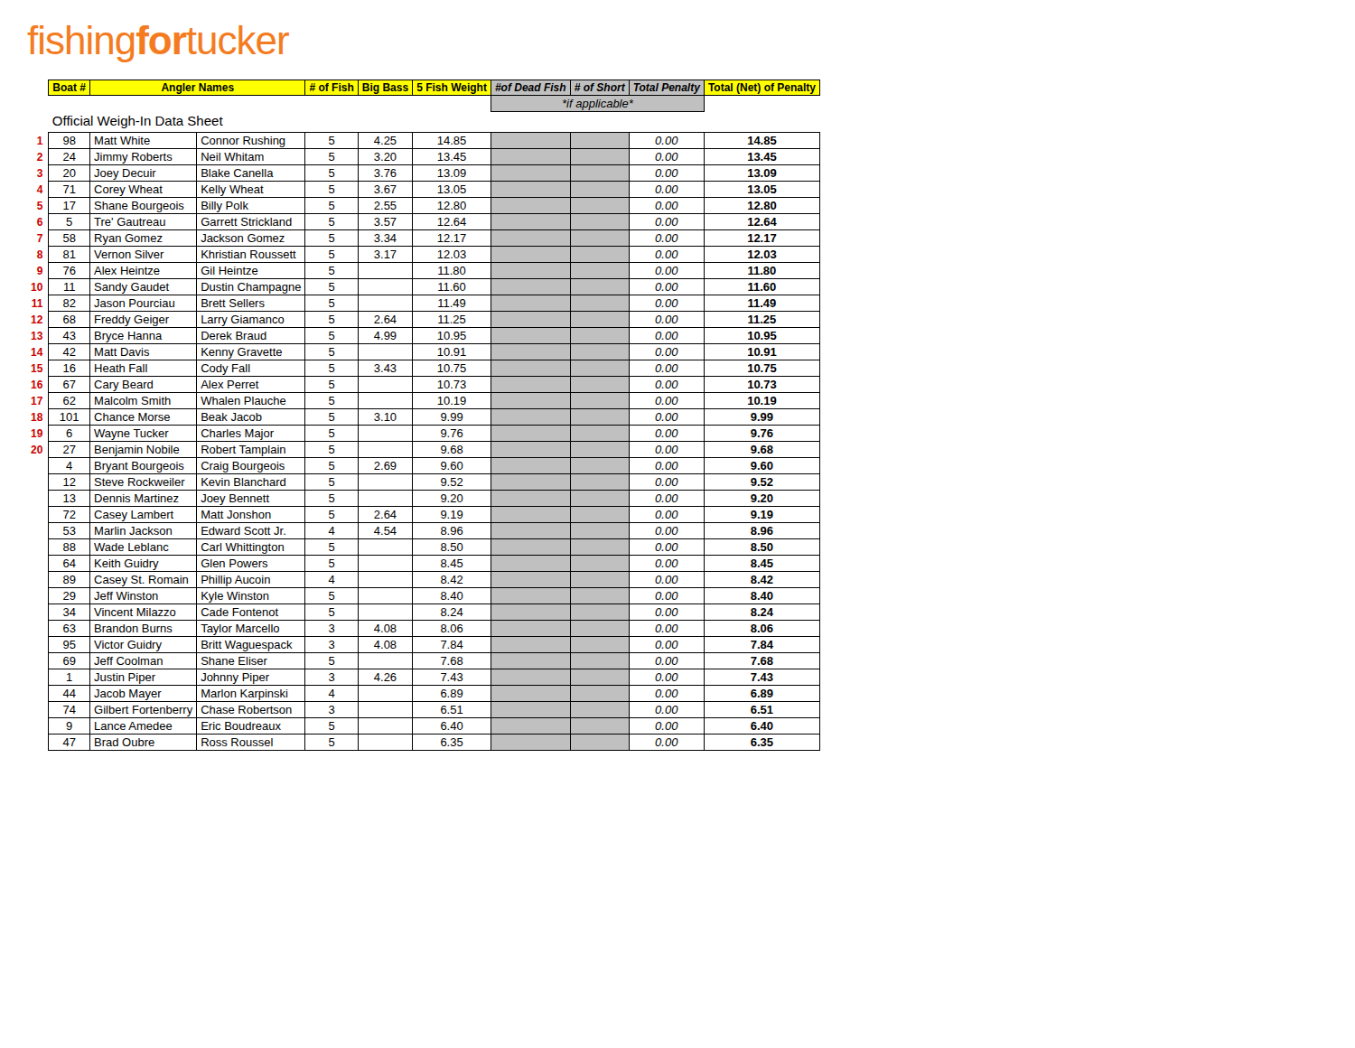fishing for tucker
| | | *if applicable* | |
| | Official Weigh-In Data Sheet |
| | Boat # | Angler Names | # of Fish | Big Bass | 5 Fish Weight | #of Dead Fish | # of Short | Total Penalty | Total (Net) of Penalty |
| 1 | 98 | Matt White | Connor Rushing | 5 | 4.25 | 14.85 | | | 0.00 | 14.85 |
| 2 | 24 | Jimmy Roberts | Neil Whitam | 5 | 3.20 | 13.45 | | | 0.00 | 13.45 |
| 3 | 20 | Joey Decuir | Blake Canella | 5 | 3.76 | 13.09 | | | 0.00 | 13.09 |
| 4 | 71 | Corey Wheat | Kelly Wheat | 5 | 3.67 | 13.05 | | | 0.00 | 13.05 |
| 5 | 17 | Shane Bourgeois | Billy Polk | 5 | 2.55 | 12.80 | | | 0.00 | 12.80 |
| 6 | 5 | Tre' Gautreau | Garrett Strickland | 5 | 3.57 | 12.64 | | | 0.00 | 12.64 |
| 7 | 58 | Ryan Gomez | Jackson Gomez | 5 | 3.34 | 12.17 | | | 0.00 | 12.17 |
| 8 | 81 | Vernon Silver | Khristian Roussett | 5 | 3.17 | 12.03 | | | 0.00 | 12.03 |
| 9 | 76 | Alex Heintze | Gil Heintze | 5 | | 11.80 | | | 0.00 | 11.80 |
| 10 | 11 | Sandy Gaudet | Dustin Champagne | 5 | | 11.60 | | | 0.00 | 11.60 |
| 11 | 82 | Jason Pourciau | Brett Sellers | 5 | | 11.49 | | | 0.00 | 11.49 |
| 12 | 68 | Freddy Geiger | Larry Giamanco | 5 | 2.64 | 11.25 | | | 0.00 | 11.25 |
| 13 | 43 | Bryce Hanna | Derek Braud | 5 | 4.99 | 10.95 | | | 0.00 | 10.95 |
| 14 | 42 | Matt Davis | Kenny Gravette | 5 | | 10.91 | | | 0.00 | 10.91 |
| 15 | 16 | Heath Fall | Cody Fall | 5 | 3.43 | 10.75 | | | 0.00 | 10.75 |
| 16 | 67 | Cary Beard | Alex Perret | 5 | | 10.73 | | | 0.00 | 10.73 |
| 17 | 62 | Malcolm Smith | Whalen Plauche | 5 | | 10.19 | | | 0.00 | 10.19 |
| 18 | 101 | Chance Morse | Beak Jacob | 5 | 3.10 | 9.99 | | | 0.00 | 9.99 |
| 19 | 6 | Wayne Tucker | Charles Major | 5 | | 9.76 | | | 0.00 | 9.76 |
| 20 | 27 | Benjamin Nobile | Robert Tamplain | 5 | | 9.68 | | | 0.00 | 9.68 |
| | 4 | Bryant Bourgeois | Craig Bourgeois | 5 | 2.69 | 9.60 | | | 0.00 | 9.60 |
| | 12 | Steve Rockweiler | Kevin Blanchard | 5 | | 9.52 | | | 0.00 | 9.52 |
| | 13 | Dennis Martinez | Joey Bennett | 5 | | 9.20 | | | 0.00 | 9.20 |
| | 72 | Casey Lambert | Matt Jonshon | 5 | 2.64 | 9.19 | | | 0.00 | 9.19 |
| | 53 | Marlin Jackson | Edward Scott Jr. | 4 | 4.54 | 8.96 | | | 0.00 | 8.96 |
| | 88 | Wade Leblanc | Carl Whittington | 5 | | 8.50 | | | 0.00 | 8.50 |
| | 64 | Keith Guidry | Glen Powers | 5 | | 8.45 | | | 0.00 | 8.45 |
| | 89 | Casey St. Romain | Phillip Aucoin | 4 | | 8.42 | | | 0.00 | 8.42 |
| | 29 | Jeff Winston | Kyle Winston | 5 | | 8.40 | | | 0.00 | 8.40 |
| | 34 | Vincent Milazzo | Cade Fontenot | 5 | | 8.24 | | | 0.00 | 8.24 |
| | 63 | Brandon Burns | Taylor Marcello | 3 | 4.08 | 8.06 | | | 0.00 | 8.06 |
| | 95 | Victor Guidry | Britt Waguespack | 3 | 4.08 | 7.84 | | | 0.00 | 7.84 |
| | 69 | Jeff Coolman | Shane Eliser | 5 | | 7.68 | | | 0.00 | 7.68 |
| | 1 | Justin Piper | Johnny Piper | 3 | 4.26 | 7.43 | | | 0.00 | 7.43 |
| | 44 | Jacob Mayer | Marlon Karpinski | 4 | | 6.89 | | | 0.00 | 6.89 |
| | 74 | Gilbert Fortenberry | Chase Robertson | 3 | | 6.51 | | | 0.00 | 6.51 |
| | 9 | Lance Amedee | Eric Boudreaux | 5 | | 6.40 | | | 0.00 | 6.40 |
| | 47 | Brad Oubre | Ross Roussel | 5 | | 6.35 | | | 0.00 | 6.35 |